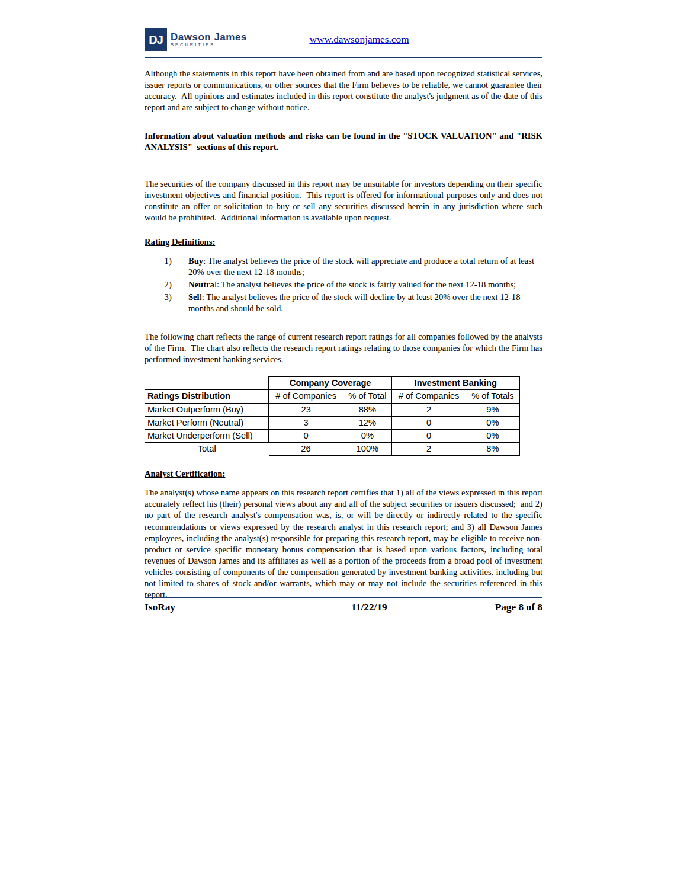DJ
Dawson James
SECURITIES
www.dawsonjames.com
Although the statements in this report have been obtained from and are based upon recognized statistical services, issuer reports or communications, or other sources that the Firm believes to be reliable, we cannot guarantee their accuracy. All opinions and estimates included in this report constitute the analyst's judgment as of the date of this report and are subject to change without notice.
Information about valuation methods and risks can be found in the "STOCK VALUATION" and "RISK ANALYSIS" sections of this report.
The securities of the company discussed in this report may be unsuitable for investors depending on their specific investment objectives and financial position. This report is offered for informational purposes only and does not constitute an offer or solicitation to buy or sell any securities discussed herein in any jurisdiction where such would be prohibited. Additional information is available upon request.
Rating Definitions:
Buy: The analyst believes the price of the stock will appreciate and produce a total return of at least 20% over the next 12-18 months;
Neutral: The analyst believes the price of the stock is fairly valued for the next 12-18 months;
Sell: The analyst believes the price of the stock will decline by at least 20% over the next 12-18 months and should be sold.
The following chart reflects the range of current research report ratings for all companies followed by the analysts of the Firm. The chart also reflects the research report ratings relating to those companies for which the Firm has performed investment banking services.
| | Company Coverage | Investment Banking |
| --- | --- | --- |
| Ratings Distribution | # of Companies | % of Total | # of Companies | % of Totals |
| Market Outperform (Buy) | 23 | 88% | 2 | 9% |
| Market Perform (Neutral) | 3 | 12% | 0 | 0% |
| Market Underperform (Sell) | 0 | 0% | 0 | 0% |
| Total | 26 | 100% | 2 | 8% |
Analyst Certification:
The analyst(s) whose name appears on this research report certifies that 1) all of the views expressed in this report accurately reflect his (their) personal views about any and all of the subject securities or issuers discussed; and 2) no part of the research analyst's compensation was, is, or will be directly or indirectly related to the specific recommendations or views expressed by the research analyst in this research report; and 3) all Dawson James employees, including the analyst(s) responsible for preparing this research report, may be eligible to receive non-product or service specific monetary bonus compensation that is based upon various factors, including total revenues of Dawson James and its affiliates as well as a portion of the proceeds from a broad pool of investment vehicles consisting of components of the compensation generated by investment banking activities, including but not limited to shares of stock and/or warrants, which may or may not include the securities referenced in this report.
IsoRay
11/22/19
Page 8 of 8